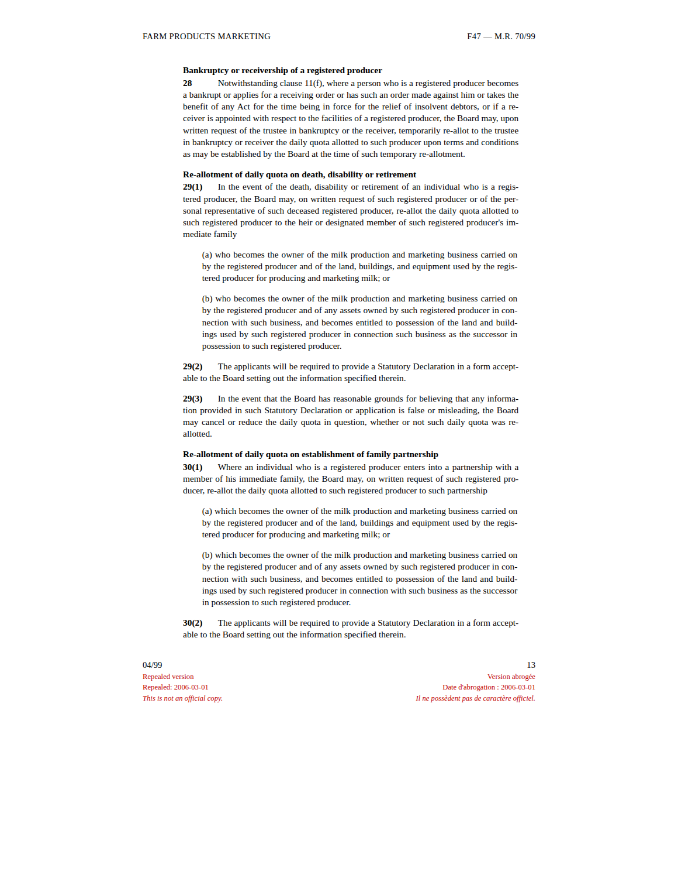Farm Products Marketing
F47 — M.R. 70/99
Bankruptcy or receivership of a registered producer
28 Notwithstanding clause 11(f), where a person who is a registered producer becomes a bankrupt or applies for a receiving order or has such an order made against him or takes the benefit of any Act for the time being in force for the relief of insolvent debtors, or if a receiver is appointed with respect to the facilities of a registered producer, the Board may, upon written request of the trustee in bankruptcy or the receiver, temporarily re-allot to the trustee in bankruptcy or receiver the daily quota allotted to such producer upon terms and conditions as may be established by the Board at the time of such temporary re-allotment.
Re-allotment of daily quota on death, disability or retirement
29(1) In the event of the death, disability or retirement of an individual who is a registered producer, the Board may, on written request of such registered producer or of the personal representative of such deceased registered producer, re-allot the daily quota allotted to such registered producer to the heir or designated member of such registered producer's immediate family
(a) who becomes the owner of the milk production and marketing business carried on by the registered producer and of the land, buildings, and equipment used by the registered producer for producing and marketing milk; or
(b) who becomes the owner of the milk production and marketing business carried on by the registered producer and of any assets owned by such registered producer in connection with such business, and becomes entitled to possession of the land and buildings used by such registered producer in connection such business as the successor in possession to such registered producer.
29(2) The applicants will be required to provide a Statutory Declaration in a form acceptable to the Board setting out the information specified therein.
29(3) In the event that the Board has reasonable grounds for believing that any information provided in such Statutory Declaration or application is false or misleading, the Board may cancel or reduce the daily quota in question, whether or not such daily quota was re-allotted.
Re-allotment of daily quota on establishment of family partnership
30(1) Where an individual who is a registered producer enters into a partnership with a member of his immediate family, the Board may, on written request of such registered producer, re-allot the daily quota allotted to such registered producer to such partnership
(a) which becomes the owner of the milk production and marketing business carried on by the registered producer and of the land, buildings and equipment used by the registered producer for producing and marketing milk; or
(b) which becomes the owner of the milk production and marketing business carried on by the registered producer and of any assets owned by such registered producer in connection with such business, and becomes entitled to possession of the land and buildings used by such registered producer in connection with such business as the successor in possession to such registered producer.
30(2) The applicants will be required to provide a Statutory Declaration in a form acceptable to the Board setting out the information specified therein.
04/99 13
Repealed version Version abrogée
Repealed: 2006-03-01 Date d'abrogation : 2006-03-01
This is not an official copy. Il ne possèdent pas de caractère officiel.